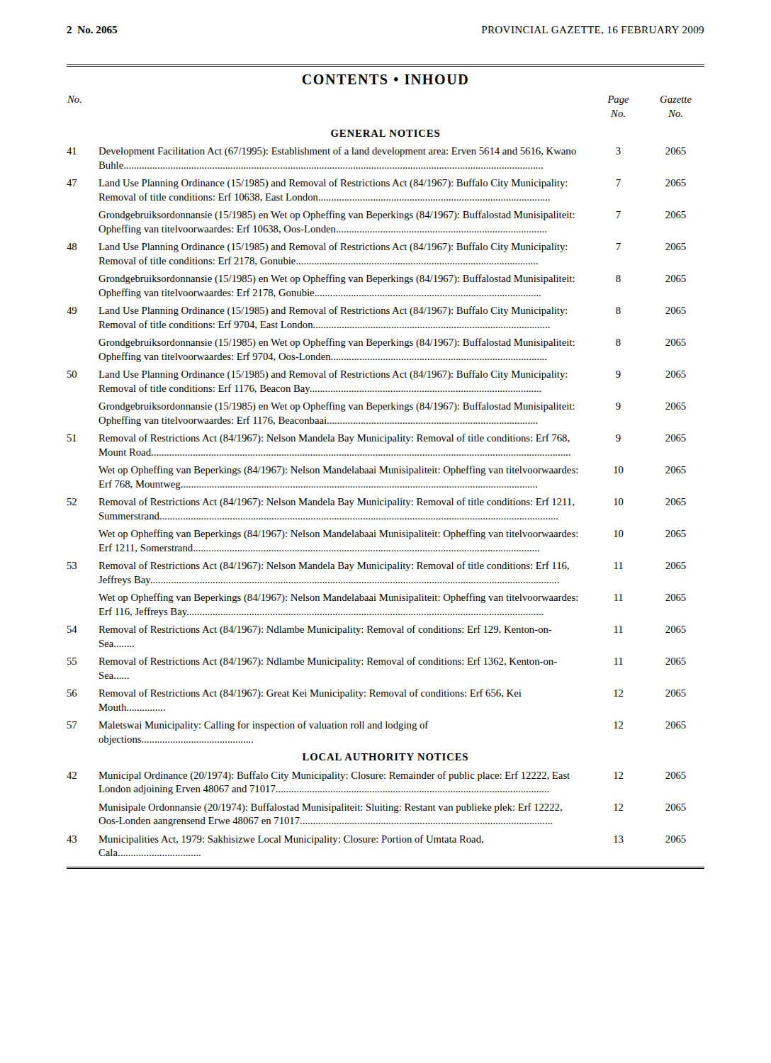2 No. 2065 PROVINCIAL GAZETTE, 16 FEBRUARY 2009
CONTENTS • INHOUD
| No. | | Page No. | Gazette No. |
| --- | --- | --- | --- |
| GENERAL NOTICES |
| 41 | Development Facilitation Act (67/1995): Establishment of a land development area: Erven 5614 and 5616, Kwano Buhle ................................................................................................................................................................. | 3 | 2065 |
| 47 | Land Use Planning Ordinance (15/1985) and Removal of Restrictions Act (84/1967): Buffalo City Municipality: Removal of title conditions: Erf 10638, East London ......................................................................................... | 7 | 2065 |
| | Grondgebruiksordonnansie (15/1985) en Wet op Opheffing van Beperkings (84/1967): Buffalostad Munisipaliteit: Opheffing van titelvoorwaardes: Erf 10638, Oos-Londen ................................................................................. | 7 | 2065 |
| 48 | Land Use Planning Ordinance (15/1985) and Removal of Restrictions Act (84/1967): Buffalo City Municipality: Removal of title conditions: Erf 2178, Gonubie ............................................................................................. | 7 | 2065 |
| | Grondgebruiksordonnansie (15/1985) en Wet op Opheffing van Beperkings (84/1967): Buffalostad Munisipaliteit: Opheffing van titelvoorwaardes: Erf 2178, Gonubie ....................................................................................... | 8 | 2065 |
| 49 | Land Use Planning Ordinance (15/1985) and Removal of Restrictions Act (84/1967): Buffalo City Municipality: Removal of title conditions: Erf 9704, East London ........................................................................................... | 8 | 2065 |
| | Grondgebruiksordonnansie (15/1985) en Wet op Opheffing van Beperkings (84/1967): Buffalostad Munisipaliteit: Opheffing van titelvoorwaardes: Erf 9704, Oos-Londen ................................................................................... | 8 | 2065 |
| 50 | Land Use Planning Ordinance (15/1985) and Removal of Restrictions Act (84/1967): Buffalo City Municipality: Removal of title conditions: Erf 1176, Beacon Bay ......................................................................................... | 9 | 2065 |
| | Grondgebruiksordonnansie (15/1985) en Wet op Opheffing van Beperkings (84/1967): Buffalostad Munisipaliteit: Opheffing van titelvoorwaardes: Erf 1176, Beaconbaai ................................................................................. | 9 | 2065 |
| 51 | Removal of Restrictions Act (84/1967): Nelson Mandela Bay Municipality: Removal of title conditions: Erf 768, Mount Road ................................................................................................................................................................. | 9 | 2065 |
| | Wet op Opheffing van Beperkings (84/1967): Nelson Mandelabaai Munisipaliteit: Opheffing van titelvoorwaardes: Erf 768, Mountweg ......................................................................................................................................... | 10 | 2065 |
| 52 | Removal of Restrictions Act (84/1967): Nelson Mandela Bay Municipality: Removal of title conditions: Erf 1211, Summerstrand ......................................................................................................................................................... | 10 | 2065 |
| | Wet op Opheffing van Beperkings (84/1967): Nelson Mandelabaai Munisipaliteit: Opheffing van titelvoorwaardes: Erf 1211, Somerstrand ..................................................................................................................................... | 10 | 2065 |
| 53 | Removal of Restrictions Act (84/1967): Nelson Mandela Bay Municipality: Removal of title conditions: Erf 116, Jeffreys Bay ............................................................................................................................................................. | 11 | 2065 |
| | Wet op Opheffing van Beperkings (84/1967): Nelson Mandelabaai Munisipaliteit: Opheffing van titelvoorwaardes: Erf 116, Jeffreys Bay ......................................................................................................................................... | 11 | 2065 |
| 54 | Removal of Restrictions Act (84/1967): Ndlambe Municipality: Removal of conditions: Erf 129, Kenton-on-Sea ........ | 11 | 2065 |
| 55 | Removal of Restrictions Act (84/1967): Ndlambe Municipality: Removal of conditions: Erf 1362, Kenton-on-Sea ...... | 11 | 2065 |
| 56 | Removal of Restrictions Act (84/1967): Great Kei Municipality: Removal of conditions: Erf 656, Kei Mouth ............... | 12 | 2065 |
| 57 | Maletswai Municipality: Calling for inspection of valuation roll and lodging of objections ........................................... | 12 | 2065 |
| LOCAL AUTHORITY NOTICES |
| 42 | Municipal Ordinance (20/1974): Buffalo City Municipality: Closure: Remainder of public place: Erf 12222, East London adjoining Erven 48067 and 71017 ......................................................................................................... | 12 | 2065 |
| | Munisipale Ordonnansie (20/1974): Buffalostad Munisipaliteit: Sluiting: Restant van publieke plek: Erf 12222, Oos-Londen aangrensend Erwe 48067 en 71017 ................................................................................................. | 12 | 2065 |
| 43 | Municipalities Act, 1979: Sakhisizwe Local Municipality: Closure: Portion of Umtata Road, Cala ................................ | 13 | 2065 |